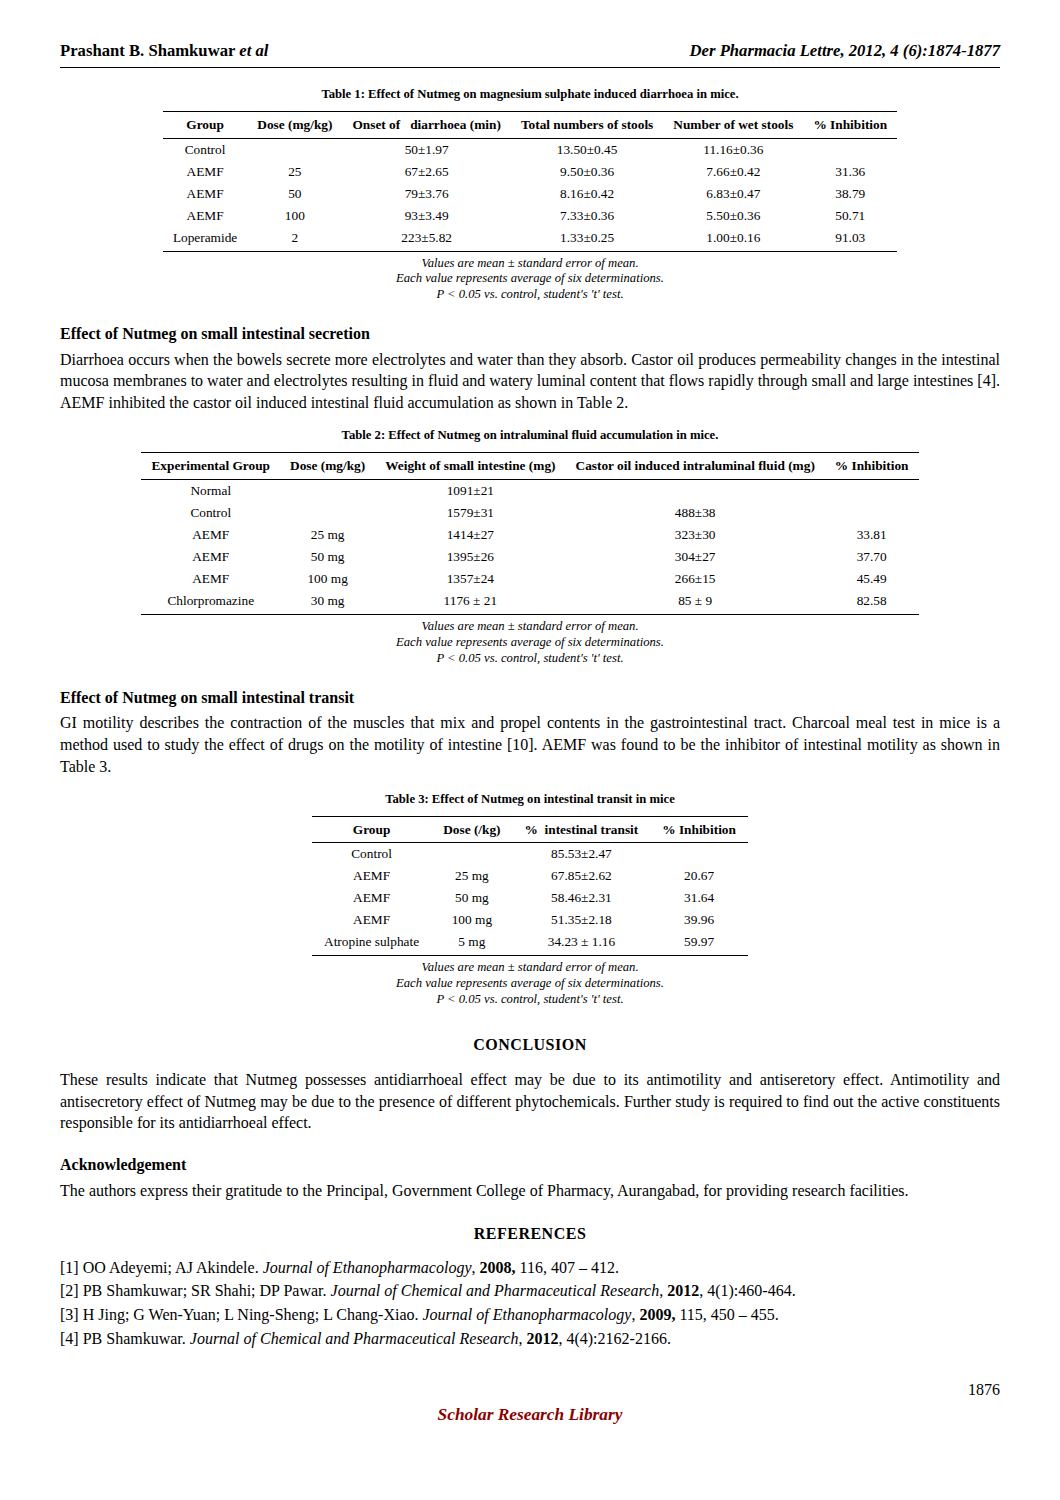Prashant B. Shamkuwar et al
Der Pharmacia Lettre, 2012, 4 (6):1874-1877
Table 1: Effect of Nutmeg on magnesium sulphate induced diarrhoea in mice.
| Group | Dose (mg/kg) | Onset of diarrhoea (min) | Total numbers of stools | Number of wet stools | % Inhibition |
| --- | --- | --- | --- | --- | --- |
| Control | | 50±1.97 | 13.50±0.45 | 11.16±0.36 | |
| AEMF | 25 | 67±2.65 | 9.50±0.36 | 7.66±0.42 | 31.36 |
| AEMF | 50 | 79±3.76 | 8.16±0.42 | 6.83±0.47 | 38.79 |
| AEMF | 100 | 93±3.49 | 7.33±0.36 | 5.50±0.36 | 50.71 |
| Loperamide | 2 | 223±5.82 | 1.33±0.25 | 1.00±0.16 | 91.03 |
Values are mean ± standard error of mean.
Each value represents average of six determinations.
P < 0.05 vs. control, student's 't' test.
Effect of Nutmeg on small intestinal secretion
Diarrhoea occurs when the bowels secrete more electrolytes and water than they absorb. Castor oil produces permeability changes in the intestinal mucosa membranes to water and electrolytes resulting in fluid and watery luminal content that flows rapidly through small and large intestines [4]. AEMF inhibited the castor oil induced intestinal fluid accumulation as shown in Table 2.
Table 2: Effect of Nutmeg on intraluminal fluid accumulation in mice.
| Experimental Group | Dose (mg/kg) | Weight of small intestine (mg) | Castor oil induced intraluminal fluid (mg) | % Inhibition |
| --- | --- | --- | --- | --- |
| Normal | | 1091±21 | | |
| Control | | 1579±31 | 488±38 | |
| AEMF | 25 mg | 1414±27 | 323±30 | 33.81 |
| AEMF | 50 mg | 1395±26 | 304±27 | 37.70 |
| AEMF | 100 mg | 1357±24 | 266±15 | 45.49 |
| Chlorpromazine | 30 mg | 1176 ± 21 | 85 ± 9 | 82.58 |
Values are mean ± standard error of mean.
Each value represents average of six determinations.
P < 0.05 vs. control, student's 't' test.
Effect of Nutmeg on small intestinal transit
GI motility describes the contraction of the muscles that mix and propel contents in the gastrointestinal tract. Charcoal meal test in mice is a method used to study the effect of drugs on the motility of intestine [10]. AEMF was found to be the inhibitor of intestinal motility as shown in Table 3.
Table 3: Effect of Nutmeg on intestinal transit in mice
| Group | Dose (/kg) | % intestinal transit | % Inhibition |
| --- | --- | --- | --- |
| Control | | 85.53±2.47 | |
| AEMF | 25 mg | 67.85±2.62 | 20.67 |
| AEMF | 50 mg | 58.46±2.31 | 31.64 |
| AEMF | 100 mg | 51.35±2.18 | 39.96 |
| Atropine sulphate | 5 mg | 34.23 ± 1.16 | 59.97 |
Values are mean ± standard error of mean.
Each value represents average of six determinations.
P < 0.05 vs. control, student's 't' test.
CONCLUSION
These results indicate that Nutmeg possesses antidiarrhoeal effect may be due to its antimotility and antiseretory effect. Antimotility and antisecretory effect of Nutmeg may be due to the presence of different phytochemicals. Further study is required to find out the active constituents responsible for its antidiarrhoeal effect.
Acknowledgement
The authors express their gratitude to the Principal, Government College of Pharmacy, Aurangabad, for providing research facilities.
REFERENCES
[1] OO Adeyemi; AJ Akindele. Journal of Ethanopharmacology, 2008, 116, 407 – 412.
[2] PB Shamkuwar; SR Shahi; DP Pawar. Journal of Chemical and Pharmaceutical Research, 2012, 4(1):460-464.
[3] H Jing; G Wen-Yuan; L Ning-Sheng; L Chang-Xiao. Journal of Ethanopharmacology, 2009, 115, 450 – 455.
[4] PB Shamkuwar. Journal of Chemical and Pharmaceutical Research, 2012, 4(4):2162-2166.
1876
Scholar Research Library